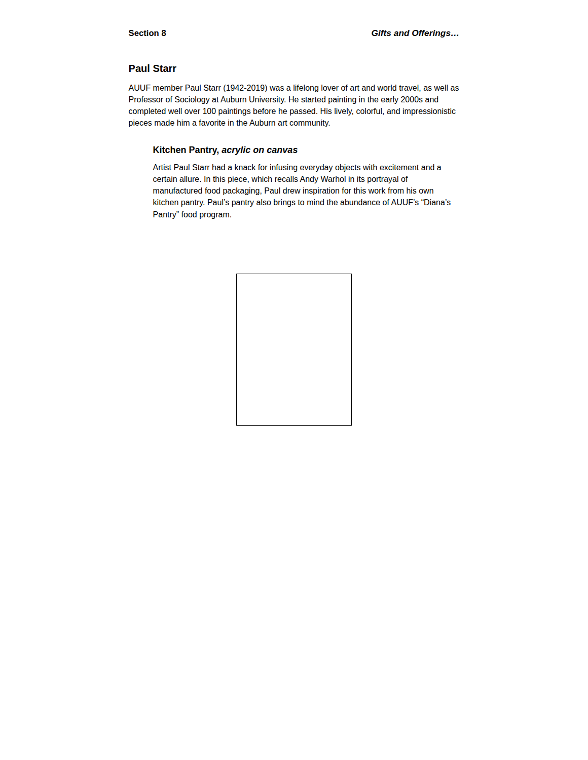Section 8
Gifts and Offerings…
Paul Starr
AUUF member Paul Starr (1942-2019) was a lifelong lover of art and world travel, as well as Professor of Sociology at Auburn University. He started painting in the early 2000s and completed well over 100 paintings before he passed. His lively, colorful, and impressionistic pieces made him a favorite in the Auburn art community.
Kitchen Pantry, acrylic on canvas
Artist Paul Starr had a knack for infusing everyday objects with excitement and a certain allure. In this piece, which recalls Andy Warhol in its portrayal of manufactured food packaging, Paul drew inspiration for this work from his own kitchen pantry. Paul’s pantry also brings to mind the abundance of AUUF’s “Diana’s Pantry” food program.